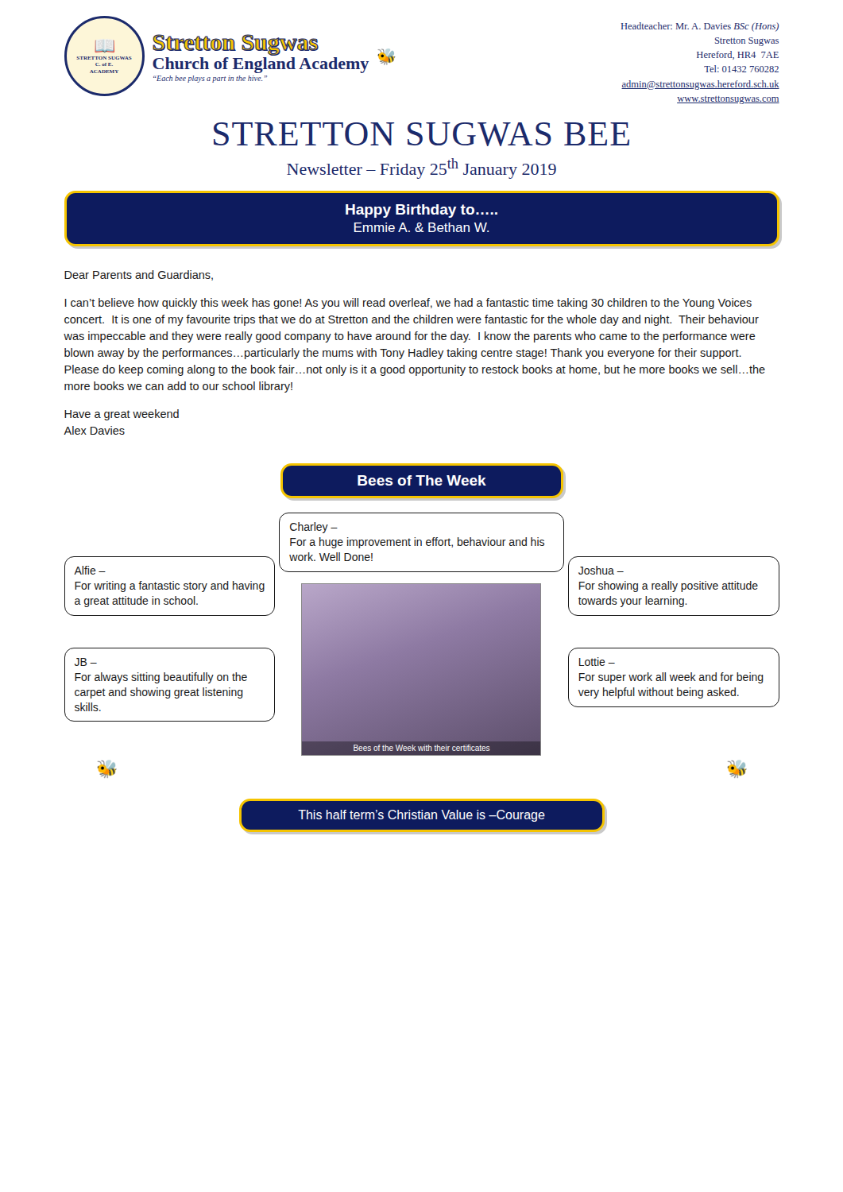📖
STRETTON SUGWAS
C. of E.
ACADEMY
Stretton Sugwas
Church of England Academy
“Each bee plays a part in the hive.”
🐝
Headteacher: Mr. A. Davies BSc (Hons)
Stretton Sugwas
Hereford, HR4 7AE
Tel: 01432 760282
admin@strettonsugwas.hereford.sch.uk
www.strettonsugwas.com
Stretton Sugwas Bee
Newsletter – Friday 25th January 2019
Happy Birthday to…..
Emmie A. & Bethan W.
Dear Parents and Guardians,
I can’t believe how quickly this week has gone! As you will read overleaf, we had a fantastic time taking 30 children to the Young Voices concert. It is one of my favourite trips that we do at Stretton and the children were fantastic for the whole day and night. Their behaviour was impeccable and they were really good company to have around for the day. I know the parents who came to the performance were blown away by the performances…particularly the mums with Tony Hadley taking centre stage! Thank you everyone for their support. Please do keep coming along to the book fair…not only is it a good opportunity to restock books at home, but he more books we sell…the more books we can add to our school library!
Have a great weekend
Alex Davies
Bees of The Week
Alfie – For writing a fantastic story and having a great attitude in school.
JB – For always sitting beautifully on the carpet and showing great listening skills.
Charley – For a huge improvement in effort, behaviour and his work. Well Done!
Bees of the Week with their certificates
Joshua – For showing a really positive attitude towards your learning.
Lottie – For super work all week and for being very helpful without being asked.
🐝 🐝
This half term’s Christian Value is –Courage